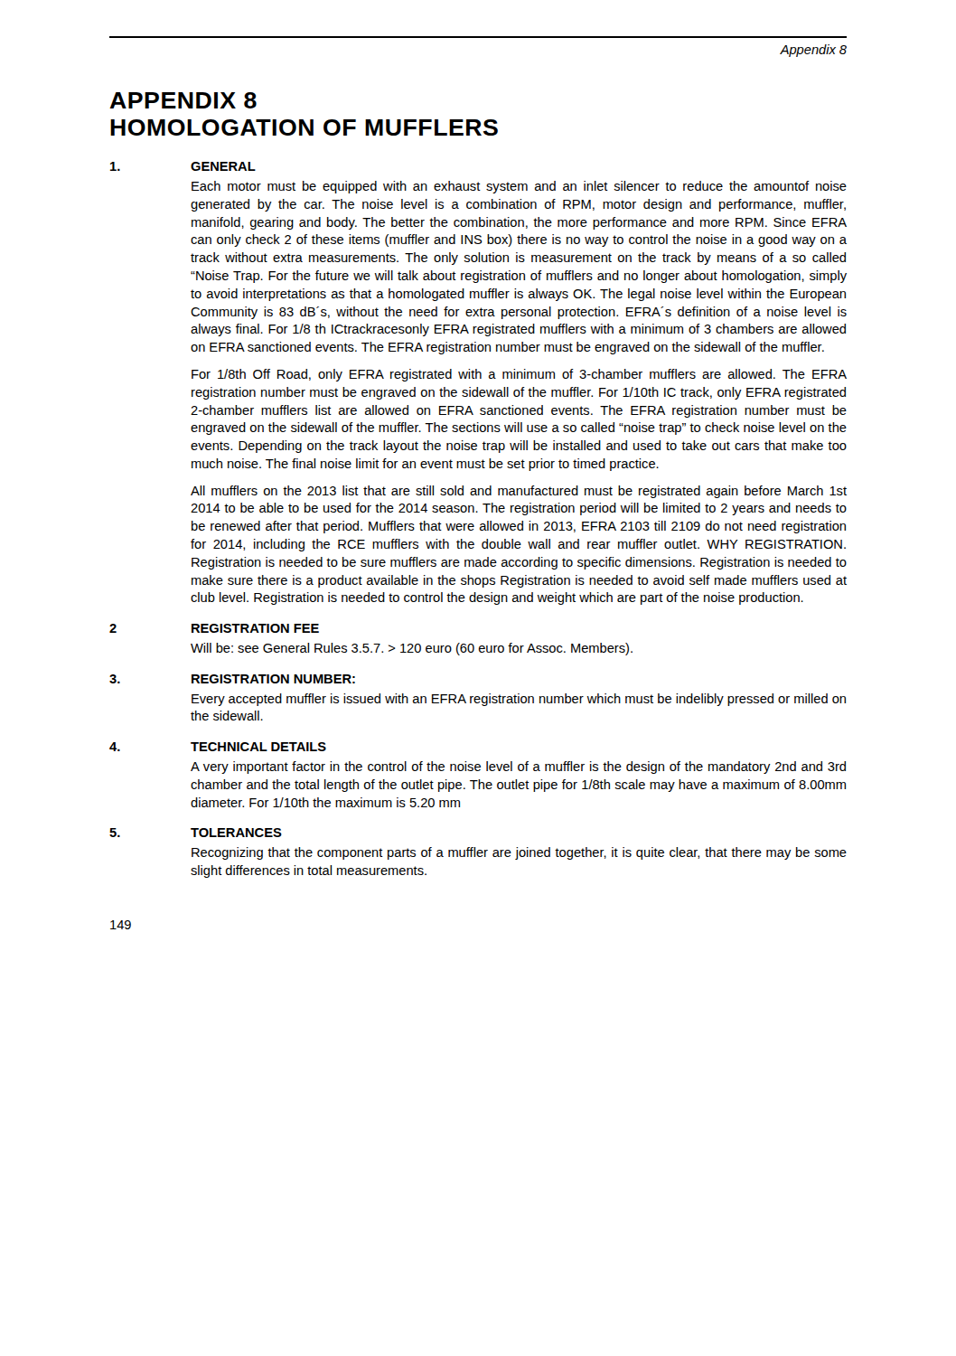Appendix 8
APPENDIX 8
HOMOLOGATION OF MUFFLERS
1.
GENERAL
Each motor must be equipped with an exhaust system and an inlet silencer to reduce the amountof noise generated by the car. The noise level is a combination of RPM, motor design and performance, muffler, manifold, gearing and body. The better the combination, the more performance and more RPM. Since EFRA can only check 2 of these items (muffler and INS box) there is no way to control the noise in a good way on a track without extra measurements. The only solution is measurement on the track by means of a so called “Noise Trap. For the future we will talk about registration of mufflers and no longer about homologation, simply to avoid interpretations as that a homologated muffler is always OK. The legal noise level within the European Community is 83 dB´s, without the need for extra personal protection. EFRA´s definition of a noise level is always final. For 1/8 th ICtrackracesonly EFRA registrated mufflers with a minimum of 3 chambers are allowed on EFRA sanctioned events. The EFRA registration number must be engraved on the sidewall of the muffler.
For 1/8th Off Road, only EFRA registrated with a minimum of 3-chamber mufflers are allowed. The EFRA registration number must be engraved on the sidewall of the muffler. For 1/10th IC track, only EFRA registrated 2-chamber mufflers list are allowed on EFRA sanctioned events. The EFRA registration number must be engraved on the sidewall of the muffler. The sections will use a so called “noise trap” to check noise level on the events. Depending on the track layout the noise trap will be installed and used to take out cars that make too much noise. The final noise limit for an event must be set prior to timed practice.
All mufflers on the 2013 list that are still sold and manufactured must be registrated again before March 1st 2014 to be able to be used for the 2014 season. The registration period will be limited to 2 years and needs to be renewed after that period. Mufflers that were allowed in 2013, EFRA 2103 till 2109 do not need registration for 2014, including the RCE mufflers with the double wall and rear muffler outlet. WHY REGISTRATION. Registration is needed to be sure mufflers are made according to specific dimensions. Registration is needed to make sure there is a product available in the shops Registration is needed to avoid self made mufflers used at club level. Registration is needed to control the design and weight which are part of the noise production.
2
REGISTRATION FEE
Will be: see General Rules 3.5.7. > 120 euro (60 euro for Assoc. Members).
3.
REGISTRATION NUMBER:
Every accepted muffler is issued with an EFRA registration number which must be indelibly pressed or milled on the sidewall.
4.
TECHNICAL DETAILS
A very important factor in the control of the noise level of a muffler is the design of the mandatory 2nd and 3rd chamber and the total length of the outlet pipe. The outlet pipe for 1/8th scale may have a maximum of 8.00mm diameter. For 1/10th the maximum is 5.20 mm
5.
TOLERANCES
Recognizing that the component parts of a muffler are joined together, it is quite clear, that there may be some slight differences in total measurements.
149